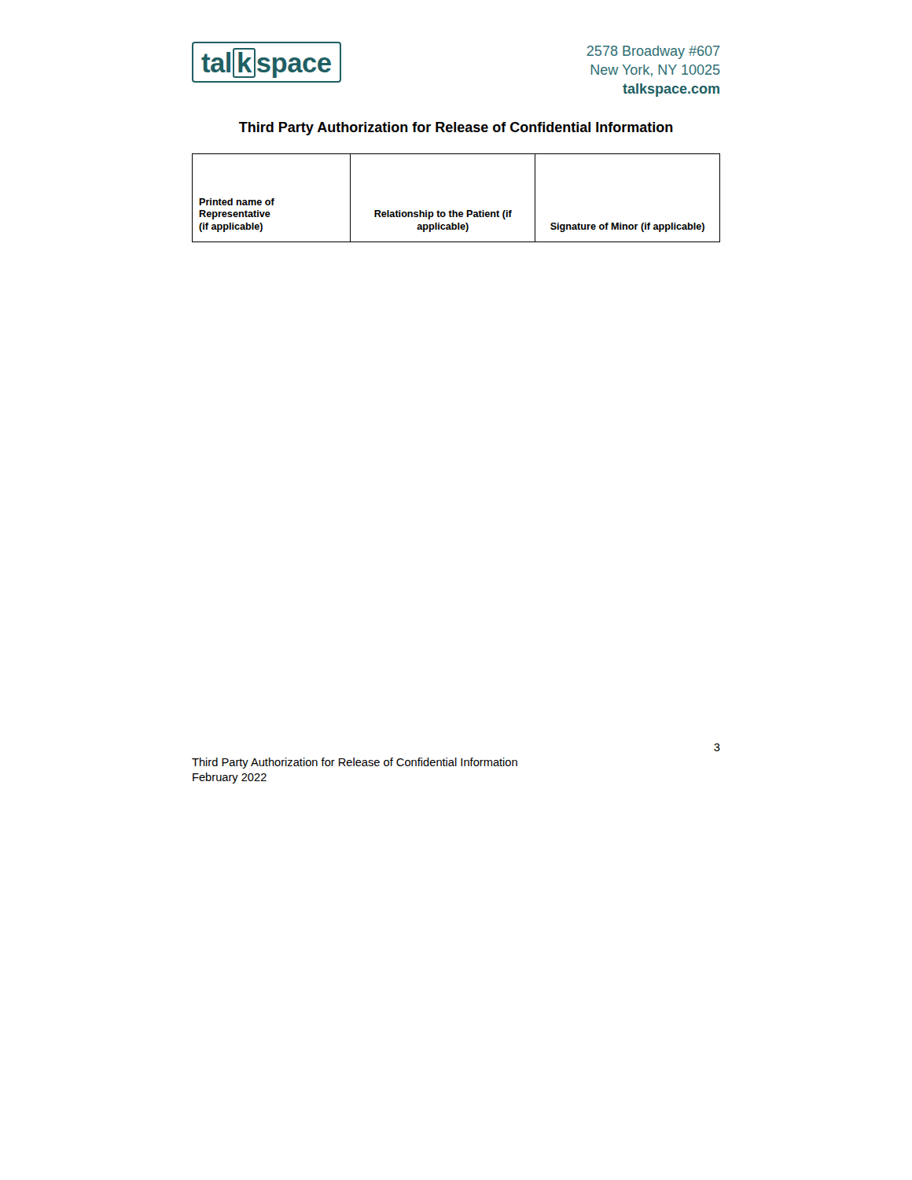talkspace
2578 Broadway #607
New York, NY 10025
talkspace.com
Third Party Authorization for Release of Confidential Information
| Printed name of Representative (if applicable) | Relationship to the Patient (if applicable) | Signature of Minor (if applicable) |
3
Third Party Authorization for Release of Confidential Information
February 2022